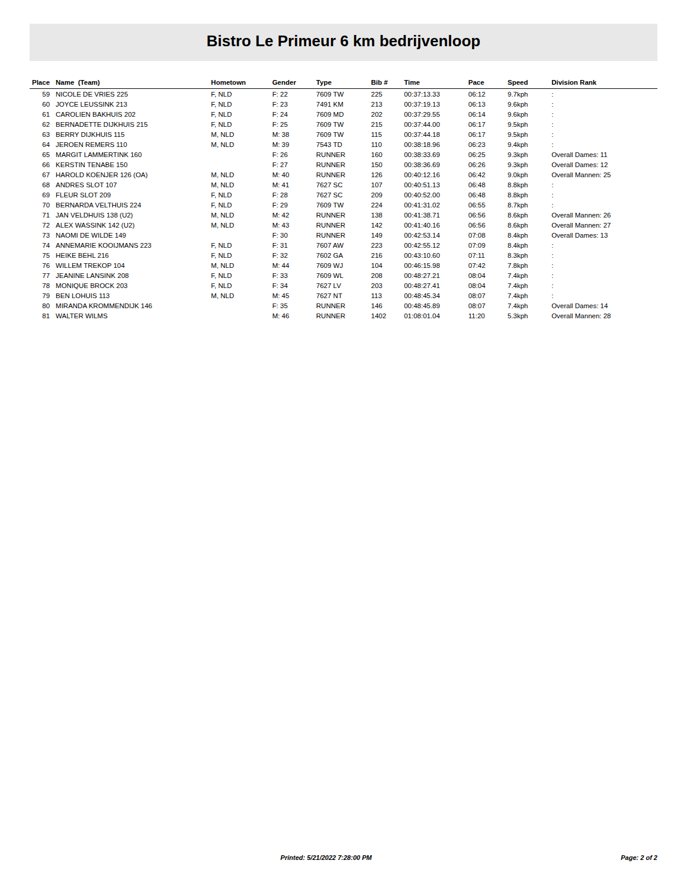Bistro Le Primeur 6 km bedrijvenloop
| Place | Name (Team) | Hometown | Gender | Type | Bib # | Time | Pace | Speed | Division Rank |
| --- | --- | --- | --- | --- | --- | --- | --- | --- | --- |
| 59 | NICOLE DE VRIES 225 | F, NLD | F: 22 | 7609 TW | 225 | 00:37:13.33 | 06:12 | 9.7kph | : |
| 60 | JOYCE LEUSSINK 213 | F, NLD | F: 23 | 7491 KM | 213 | 00:37:19.13 | 06:13 | 9.6kph | : |
| 61 | CAROLIEN BAKHUIS 202 | F, NLD | F: 24 | 7609 MD | 202 | 00:37:29.55 | 06:14 | 9.6kph | : |
| 62 | BERNADETTE DIJKHUIS 215 | F, NLD | F: 25 | 7609 TW | 215 | 00:37:44.00 | 06:17 | 9.5kph | : |
| 63 | BERRY DIJKHUIS 115 | M, NLD | M: 38 | 7609 TW | 115 | 00:37:44.18 | 06:17 | 9.5kph | : |
| 64 | JEROEN REMERS 110 | M, NLD | M: 39 | 7543 TD | 110 | 00:38:18.96 | 06:23 | 9.4kph | : |
| 65 | MARGIT LAMMERTINK 160 | | F: 26 | RUNNER | 160 | 00:38:33.69 | 06:25 | 9.3kph | Overall Dames: 11 |
| 66 | KERSTIN TENABE 150 | | F: 27 | RUNNER | 150 | 00:38:36.69 | 06:26 | 9.3kph | Overall Dames: 12 |
| 67 | HAROLD KOENJER 126 (OA) | M, NLD | M: 40 | RUNNER | 126 | 00:40:12.16 | 06:42 | 9.0kph | Overall Mannen: 25 |
| 68 | ANDRES SLOT 107 | M, NLD | M: 41 | 7627 SC | 107 | 00:40:51.13 | 06:48 | 8.8kph | : |
| 69 | FLEUR SLOT 209 | F, NLD | F: 28 | 7627 SC | 209 | 00:40:52.00 | 06:48 | 8.8kph | : |
| 70 | BERNARDA VELTHUIS 224 | F, NLD | F: 29 | 7609 TW | 224 | 00:41:31.02 | 06:55 | 8.7kph | : |
| 71 | JAN VELDHUIS 138 (U2) | M, NLD | M: 42 | RUNNER | 138 | 00:41:38.71 | 06:56 | 8.6kph | Overall Mannen: 26 |
| 72 | ALEX WASSINK 142 (U2) | M, NLD | M: 43 | RUNNER | 142 | 00:41:40.16 | 06:56 | 8.6kph | Overall Mannen: 27 |
| 73 | NAOMI DE WILDE 149 | | F: 30 | RUNNER | 149 | 00:42:53.14 | 07:08 | 8.4kph | Overall Dames: 13 |
| 74 | ANNEMARIE KOOIJMANS 223 | F, NLD | F: 31 | 7607 AW | 223 | 00:42:55.12 | 07:09 | 8.4kph | : |
| 75 | HEIKE BEHL 216 | F, NLD | F: 32 | 7602 GA | 216 | 00:43:10.60 | 07:11 | 8.3kph | : |
| 76 | WILLEM TREKOP 104 | M, NLD | M: 44 | 7609 WJ | 104 | 00:46:15.98 | 07:42 | 7.8kph | : |
| 77 | JEANINE LANSINK 208 | F, NLD | F: 33 | 7609 WL | 208 | 00:48:27.21 | 08:04 | 7.4kph | : |
| 78 | MONIQUE BROCK 203 | F, NLD | F: 34 | 7627 LV | 203 | 00:48:27.41 | 08:04 | 7.4kph | : |
| 79 | BEN LOHUIS 113 | M, NLD | M: 45 | 7627 NT | 113 | 00:48:45.34 | 08:07 | 7.4kph | : |
| 80 | MIRANDA KROMMENDIJK 146 | | F: 35 | RUNNER | 146 | 00:48:45.89 | 08:07 | 7.4kph | Overall Dames: 14 |
| 81 | WALTER WILMS | | M: 46 | RUNNER | 1402 | 01:08:01.04 | 11:20 | 5.3kph | Overall Mannen: 28 |
Printed: 5/21/2022 7:28:00 PM
Page: 2 of 2